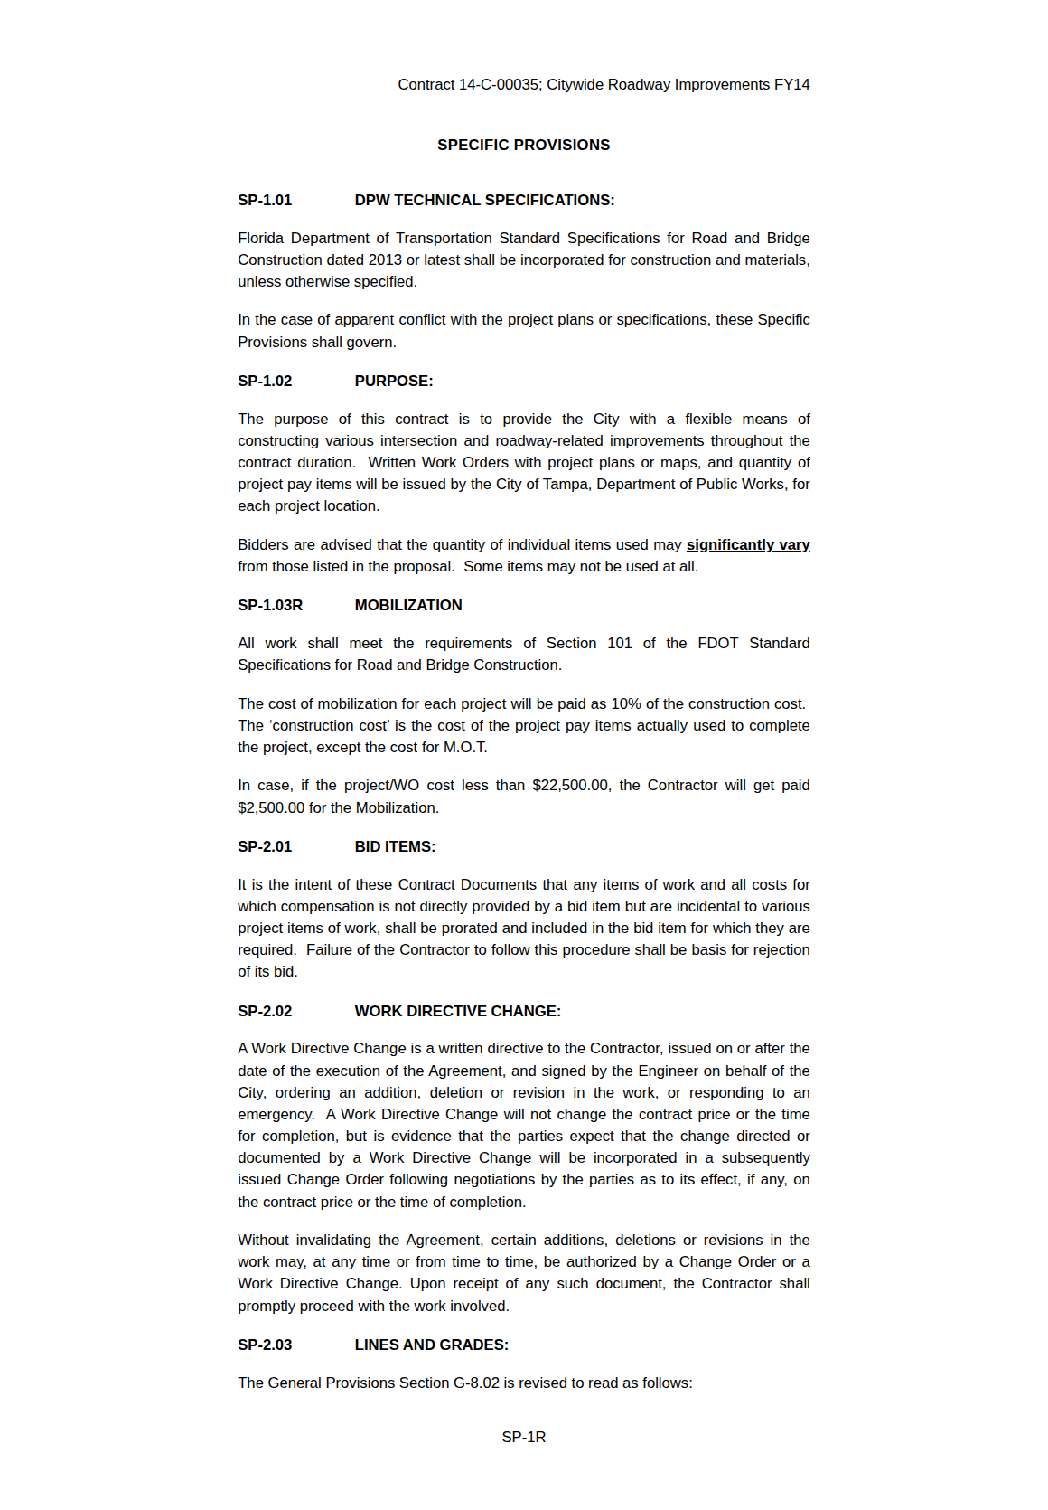Contract 14-C-00035; Citywide Roadway Improvements FY14
SPECIFIC PROVISIONS
SP-1.01 DPW TECHNICAL SPECIFICATIONS:
Florida Department of Transportation Standard Specifications for Road and Bridge Construction dated 2013 or latest shall be incorporated for construction and materials, unless otherwise specified.
In the case of apparent conflict with the project plans or specifications, these Specific Provisions shall govern.
SP-1.02 PURPOSE:
The purpose of this contract is to provide the City with a flexible means of constructing various intersection and roadway-related improvements throughout the contract duration. Written Work Orders with project plans or maps, and quantity of project pay items will be issued by the City of Tampa, Department of Public Works, for each project location.
Bidders are advised that the quantity of individual items used may significantly vary from those listed in the proposal. Some items may not be used at all.
SP-1.03R MOBILIZATION
All work shall meet the requirements of Section 101 of the FDOT Standard Specifications for Road and Bridge Construction.
The cost of mobilization for each project will be paid as 10% of the construction cost. The ‘construction cost’ is the cost of the project pay items actually used to complete the project, except the cost for M.O.T.
In case, if the project/WO cost less than $22,500.00, the Contractor will get paid $2,500.00 for the Mobilization.
SP-2.01 BID ITEMS:
It is the intent of these Contract Documents that any items of work and all costs for which compensation is not directly provided by a bid item but are incidental to various project items of work, shall be prorated and included in the bid item for which they are required. Failure of the Contractor to follow this procedure shall be basis for rejection of its bid.
SP-2.02 WORK DIRECTIVE CHANGE:
A Work Directive Change is a written directive to the Contractor, issued on or after the date of the execution of the Agreement, and signed by the Engineer on behalf of the City, ordering an addition, deletion or revision in the work, or responding to an emergency. A Work Directive Change will not change the contract price or the time for completion, but is evidence that the parties expect that the change directed or documented by a Work Directive Change will be incorporated in a subsequently issued Change Order following negotiations by the parties as to its effect, if any, on the contract price or the time of completion.
Without invalidating the Agreement, certain additions, deletions or revisions in the work may, at any time or from time to time, be authorized by a Change Order or a Work Directive Change. Upon receipt of any such document, the Contractor shall promptly proceed with the work involved.
SP-2.03 LINES AND GRADES:
The General Provisions Section G-8.02 is revised to read as follows:
SP-1R